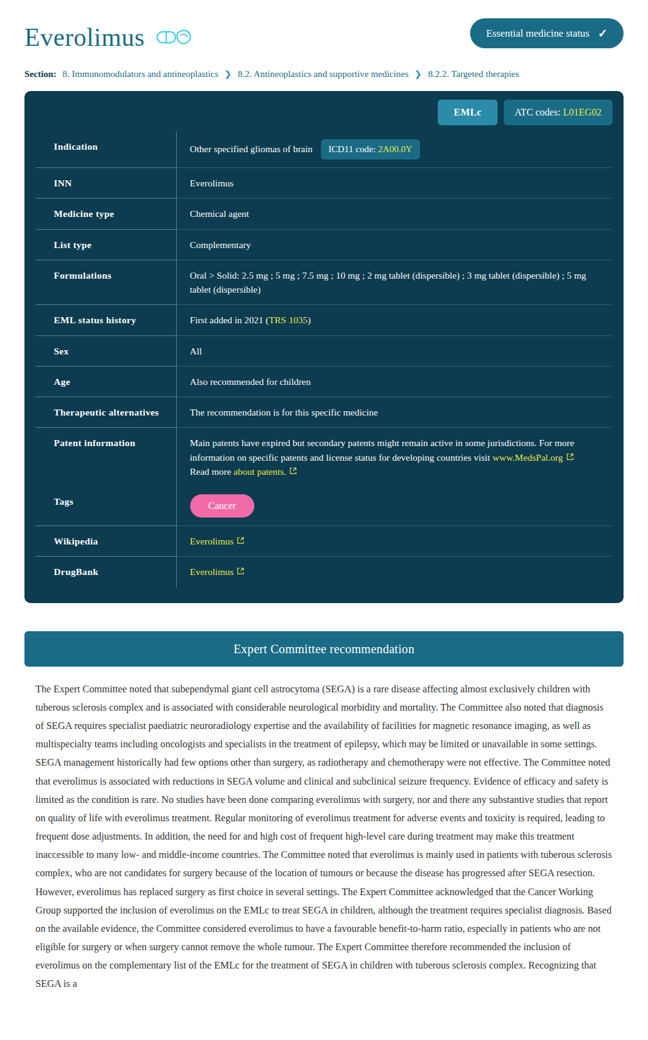Everolimus
Essential medicine status ✓
Section: 8. Immunomodulators and antineoplastics ❯ 8.2. Antineoplastics and supportive medicines ❯ 8.2.2. Targeted therapies
EMLc ATC codes: L01EG02
| Indication | Other specified gliomas of brain ICD11 code: 2A00.0Y |
| INN | Everolimus |
| Medicine type | Chemical agent |
| List type | Complementary |
| Formulations | Oral > Solid: 2.5 mg ; 5 mg ; 7.5 mg ; 10 mg ; 2 mg tablet (dispersible) ; 3 mg tablet (dispersible) ; 5 mg tablet (dispersible) |
| EML status history | First added in 2021 ( TRS 1035 ) |
| Sex | All |
| Age | Also recommended for children |
| Therapeutic alternatives | The recommendation is for this specific medicine |
| Patent information | Main patents have expired but secondary patents might remain active in some jurisdictions. For more information on specific patents and license status for developing countries visit www.MedsPal.org Read more about patents. |
| Tags | Cancer |
| Wikipedia | Everolimus |
| DrugBank | Everolimus |
Expert Committee recommendation
The Expert Committee noted that subependymal giant cell astrocytoma (SEGA) is a rare disease affecting almost exclusively children with tuberous sclerosis complex and is associated with considerable neurological morbidity and mortality. The Committee also noted that diagnosis of SEGA requires specialist paediatric neuroradiology expertise and the availability of facilities for magnetic resonance imaging, as well as multispecialty teams including oncologists and specialists in the treatment of epilepsy, which may be limited or unavailable in some settings. SEGA management historically had few options other than surgery, as radiotherapy and chemotherapy were not effective. The Committee noted that everolimus is associated with reductions in SEGA volume and clinical and subclinical seizure frequency. Evidence of efficacy and safety is limited as the condition is rare. No studies have been done comparing everolimus with surgery, nor and there any substantive studies that report on quality of life with everolimus treatment. Regular monitoring of everolimus treatment for adverse events and toxicity is required, leading to frequent dose adjustments. In addition, the need for and high cost of frequent high-level care during treatment may make this treatment inaccessible to many low- and middle-income countries. The Committee noted that everolimus is mainly used in patients with tuberous sclerosis complex, who are not candidates for surgery because of the location of tumours or because the disease has progressed after SEGA resection. However, everolimus has replaced surgery as first choice in several settings. The Expert Committee acknowledged that the Cancer Working Group supported the inclusion of everolimus on the EMLc to treat SEGA in children, although the treatment requires specialist diagnosis. Based on the available evidence, the Committee considered everolimus to have a favourable benefit-to-harm ratio, especially in patients who are not eligible for surgery or when surgery cannot remove the whole tumour. The Expert Committee therefore recommended the inclusion of everolimus on the complementary list of the EMLc for the treatment of SEGA in children with tuberous sclerosis complex. Recognizing that SEGA is a